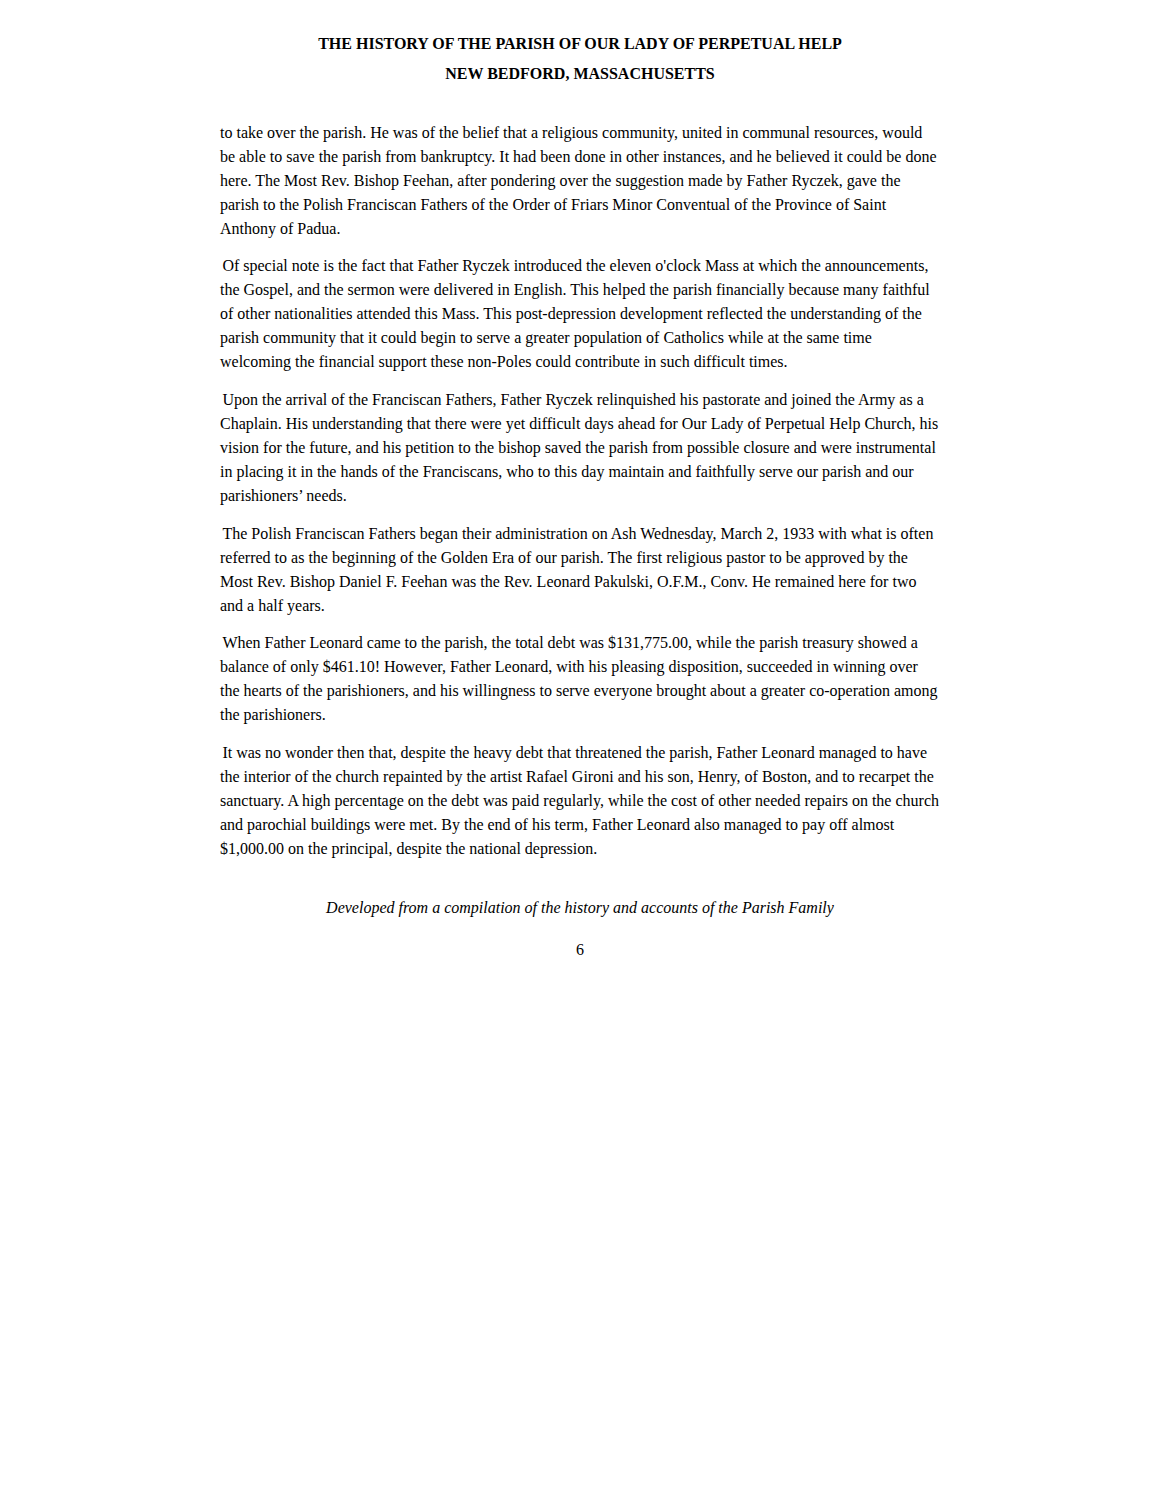THE HISTORY OF THE PARISH OF OUR LADY OF PERPETUAL HELP
NEW BEDFORD, MASSACHUSETTS
to take over the parish. He was of the belief that a religious community, united in communal resources, would be able to save the parish from bankruptcy. It had been done in other instances, and he believed it could be done here. The Most Rev. Bishop Feehan, after pondering over the suggestion made by Father Ryczek, gave the parish to the Polish Franciscan Fathers of the Order of Friars Minor Conventual of the Province of Saint Anthony of Padua.
Of special note is the fact that Father Ryczek introduced the eleven o'clock Mass at which the announcements, the Gospel, and the sermon were delivered in English. This helped the parish financially because many faithful of other nationalities attended this Mass. This post-depression development reflected the understanding of the parish community that it could begin to serve a greater population of Catholics while at the same time welcoming the financial support these non-Poles could contribute in such difficult times.
Upon the arrival of the Franciscan Fathers, Father Ryczek relinquished his pastorate and joined the Army as a Chaplain. His understanding that there were yet difficult days ahead for Our Lady of Perpetual Help Church, his vision for the future, and his petition to the bishop saved the parish from possible closure and were instrumental in placing it in the hands of the Franciscans, who to this day maintain and faithfully serve our parish and our parishioners’ needs.
The Polish Franciscan Fathers began their administration on Ash Wednesday, March 2, 1933 with what is often referred to as the beginning of the Golden Era of our parish. The first religious pastor to be approved by the Most Rev. Bishop Daniel F. Feehan was the Rev. Leonard Pakulski, O.F.M., Conv. He remained here for two and a half years.
When Father Leonard came to the parish, the total debt was $131,775.00, while the parish treasury showed a balance of only $461.10! However, Father Leonard, with his pleasing disposition, succeeded in winning over the hearts of the parishioners, and his willingness to serve everyone brought about a greater co-operation among the parishioners.
It was no wonder then that, despite the heavy debt that threatened the parish, Father Leonard managed to have the interior of the church repainted by the artist Rafael Gironi and his son, Henry, of Boston, and to recarpet the sanctuary. A high percentage on the debt was paid regularly, while the cost of other needed repairs on the church and parochial buildings were met. By the end of his term, Father Leonard also managed to pay off almost $1,000.00 on the principal, despite the national depression.
Developed from a compilation of the history and accounts of the Parish Family
6